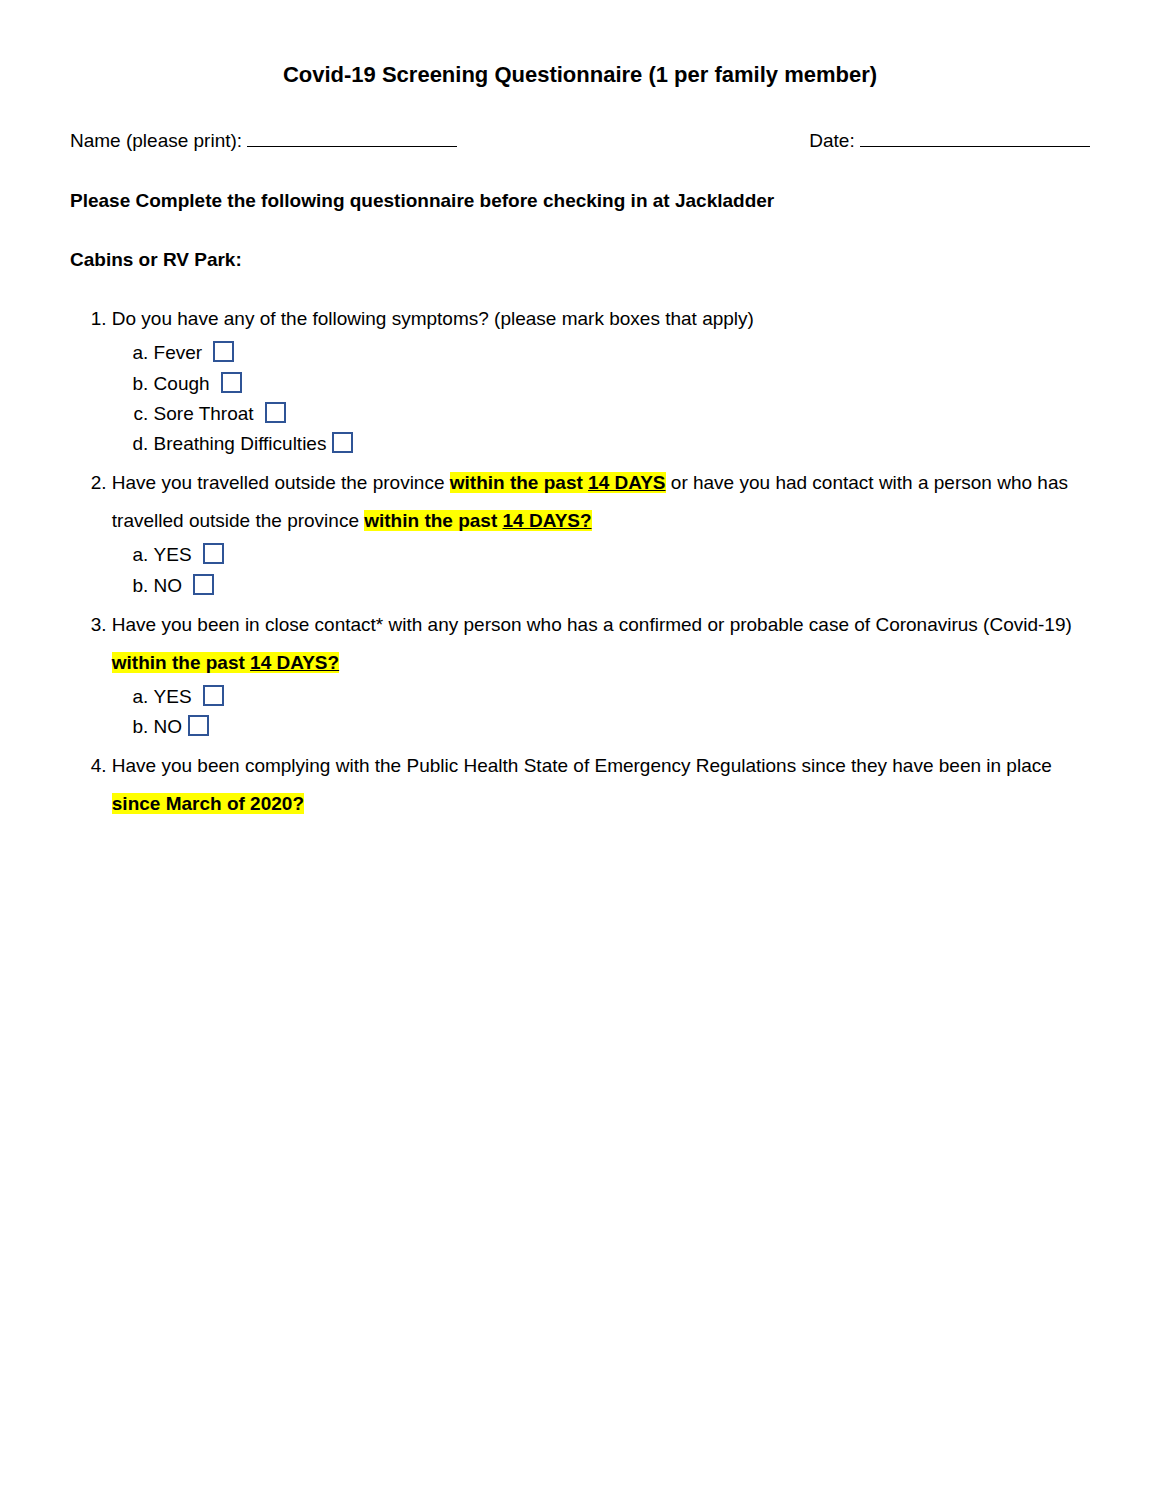Covid-19 Screening Questionnaire (1 per family member)
Name (please print): Date:
Please Complete the following questionnaire before checking in at Jackladder
Cabins or RV Park:
Do you have any of the following symptoms? (please mark boxes that apply)
Fever
Cough
Sore Throat
Breathing Difficulties
Have you travelled outside the province within the past 14 DAYS or have you had contact with a person who has travelled outside the province within the past 14 DAYS?
YES
NO
Have you been in close contact* with any person who has a confirmed or probable case of Coronavirus (Covid-19) within the past 14 DAYS?
YES
NO
Have you been complying with the Public Health State of Emergency Regulations since they have been in place since March of 2020?